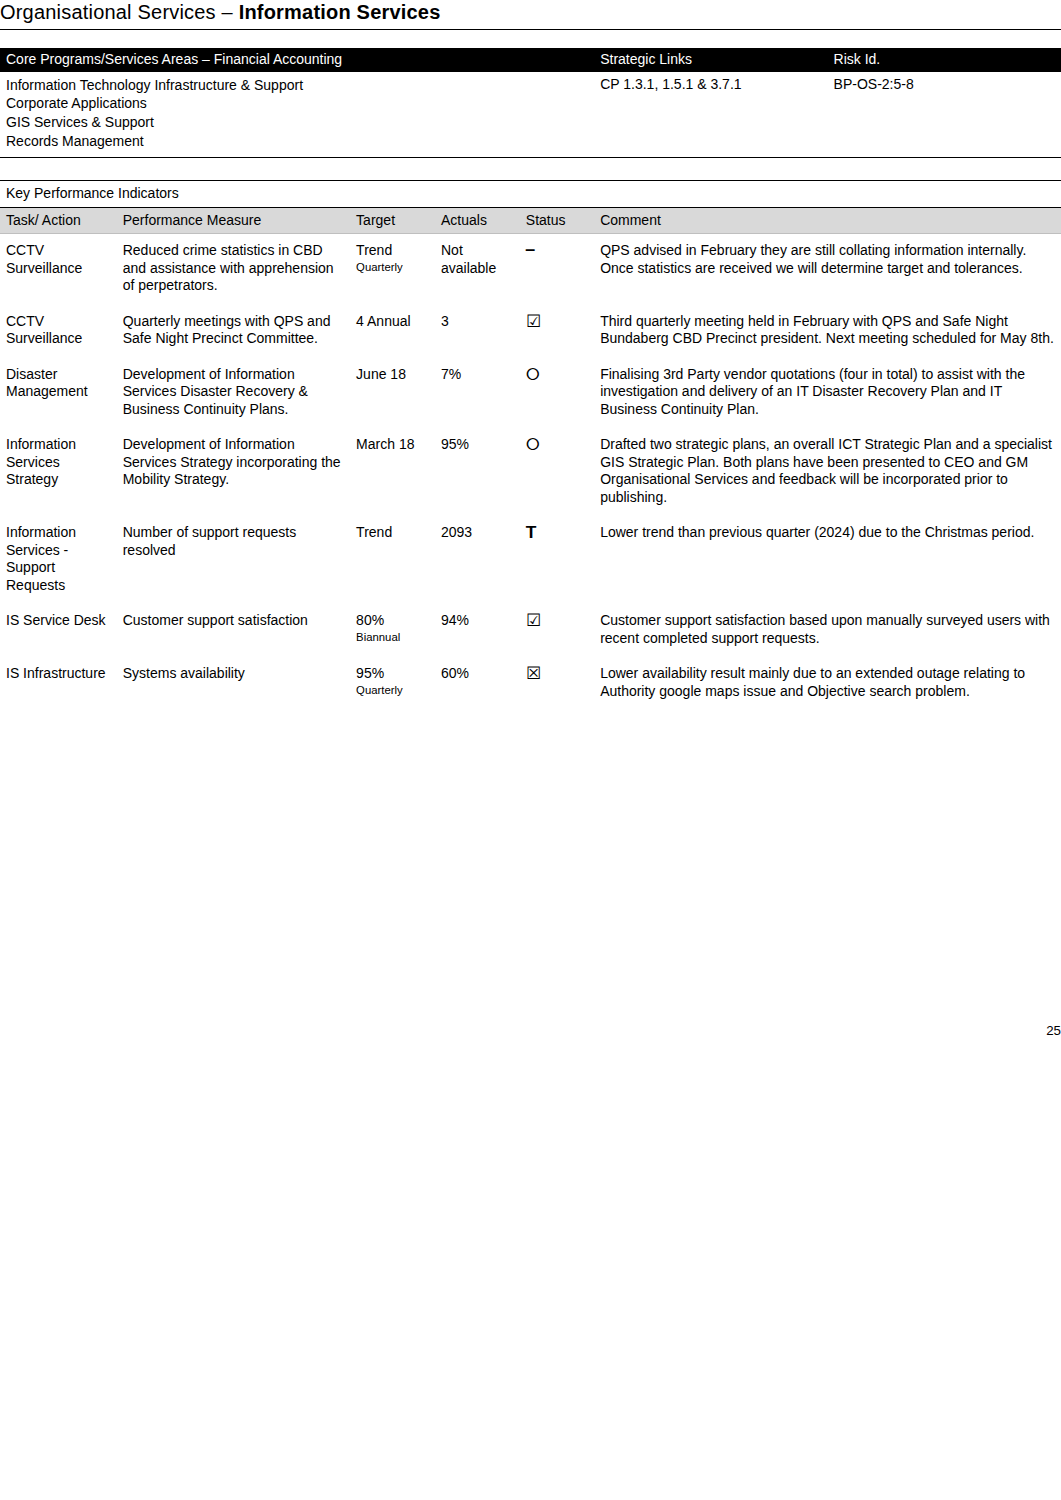Organisational Services – Information Services
| Core Programs/Services Areas – Financial Accounting | Strategic Links | Risk Id. |
| --- | --- | --- |
| Information Technology Infrastructure & Support Corporate Applications GIS Services & Support Records Management | CP 1.3.1, 1.5.1 & 3.7.1 | BP-OS-2:5-8 |
Key Performance Indicators
| Task/ Action | Performance Measure | Target | Actuals | Status | Comment |
| --- | --- | --- | --- | --- | --- |
| CCTV Surveillance | Reduced crime statistics in CBD and assistance with apprehension of perpetrators. | Trend Quarterly | Not available | ‒ | QPS advised in February they are still collating information internally. Once statistics are received we will determine target and tolerances. |
| CCTV Surveillance | Quarterly meetings with QPS and Safe Night Precinct Committee. | 4 Annual | 3 | ☑ | Third quarterly meeting held in February with QPS and Safe Night Bundaberg CBD Precinct president. Next meeting scheduled for May 8th. |
| Disaster Management | Development of Information Services Disaster Recovery & Business Continuity Plans. | June 18 | 7% | ⭘ | Finalising 3rd Party vendor quotations (four in total) to assist with the investigation and delivery of an IT Disaster Recovery Plan and IT Business Continuity Plan. |
| Information Services Strategy | Development of Information Services Strategy incorporating the Mobility Strategy. | March 18 | 95% | ⭘ | Drafted two strategic plans, an overall ICT Strategic Plan and a specialist GIS Strategic Plan. Both plans have been presented to CEO and GM Organisational Services and feedback will be incorporated prior to publishing. |
| Information Services - Support Requests | Number of support requests resolved | Trend | 2093 | T | Lower trend than previous quarter (2024) due to the Christmas period. |
| IS Service Desk | Customer support satisfaction | 80% Biannual | 94% | ☑ | Customer support satisfaction based upon manually surveyed users with recent completed support requests. |
| IS Infrastructure | Systems availability | 95% Quarterly | 60% | ☒ | Lower availability result mainly due to an extended outage relating to Authority google maps issue and Objective search problem. |
25